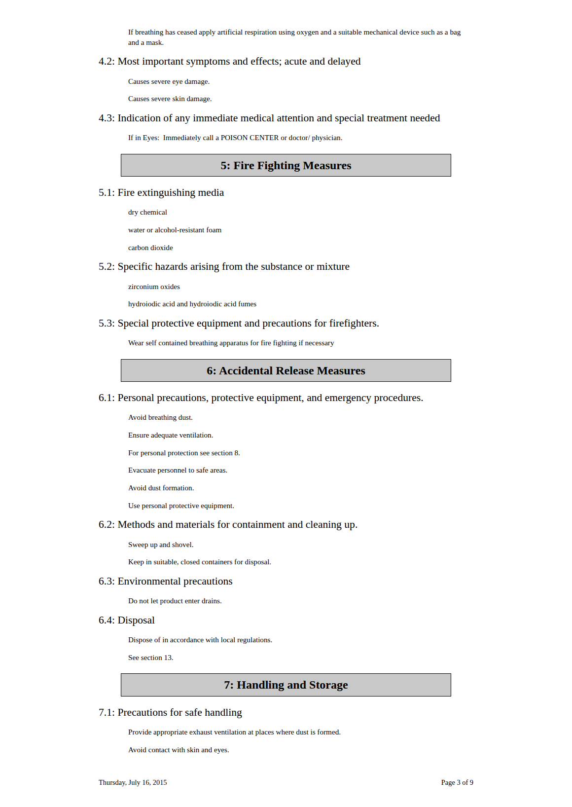If breathing has ceased apply artificial respiration using oxygen and a suitable mechanical device such as a bag and a mask.
4.2: Most important symptoms and effects; acute and delayed
Causes severe eye damage.
Causes severe skin damage.
4.3: Indication of any immediate medical attention and special treatment needed
If in Eyes: Immediately call a POISON CENTER or doctor/ physician.
5: Fire Fighting Measures
5.1: Fire extinguishing media
dry chemical
water or alcohol-resistant foam
carbon dioxide
5.2: Specific hazards arising from the substance or mixture
zirconium oxides
hydroiodic acid and hydroiodic acid fumes
5.3: Special protective equipment and precautions for firefighters.
Wear self contained breathing apparatus for fire fighting if necessary
6: Accidental Release Measures
6.1: Personal precautions, protective equipment, and emergency procedures.
Avoid breathing dust.
Ensure adequate ventilation.
For personal protection see section 8.
Evacuate personnel to safe areas.
Avoid dust formation.
Use personal protective equipment.
6.2: Methods and materials for containment and cleaning up.
Sweep up and shovel.
Keep in suitable, closed containers for disposal.
6.3: Environmental precautions
Do not let product enter drains.
6.4: Disposal
Dispose of in accordance with local regulations.
See section 13.
7: Handling and Storage
7.1: Precautions for safe handling
Provide appropriate exhaust ventilation at places where dust is formed.
Avoid contact with skin and eyes.
Thursday, July 16, 2015 Page 3 of 9